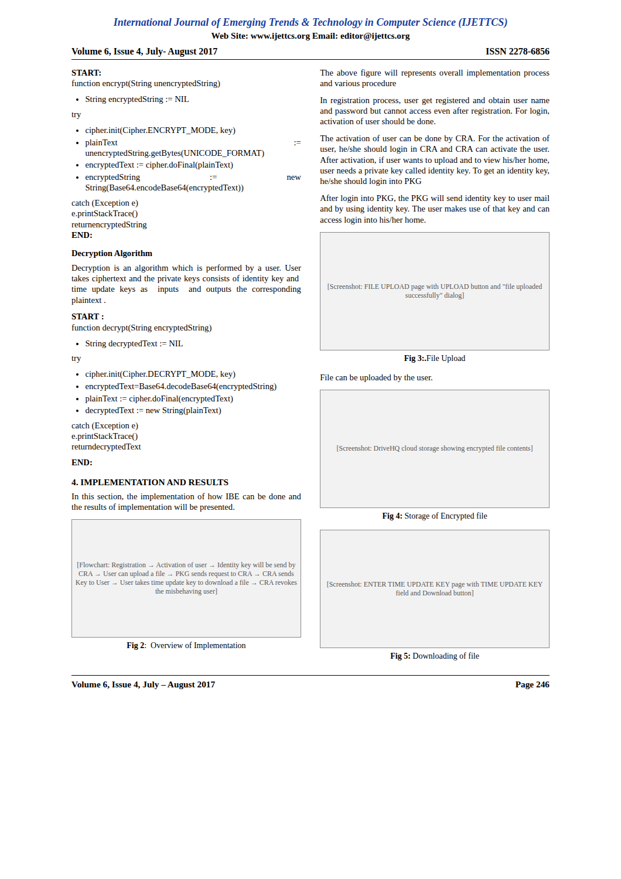International Journal of Emerging Trends & Technology in Computer Science (IJETTCS)
Web Site: www.ijettcs.org Email: editor@ijettcs.org
Volume 6, Issue 4, July- August 2017 ISSN 2278-6856
START:
function encrypt(String unencryptedString)
String encryptedString := NIL
try
cipher.init(Cipher.ENCRYPT_MODE, key)
plainText := unencryptedString.getBytes(UNICODE_FORMAT)
encryptedText := cipher.doFinal(plainText)
encryptedString := new String(Base64.encodeBase64(encryptedText))
catch (Exception e)
e.printStackTrace()
returnencryptedString
END:
Decryption Algorithm
Decryption is an algorithm which is performed by a user. User takes ciphertext and the private keys consists of identity key and time update keys as inputs and outputs the corresponding plaintext .
START :
function decrypt(String encryptedString)
String decryptedText := NIL
try
cipher.init(Cipher.DECRYPT_MODE, key)
encryptedText=Base64.decodeBase64(encryptedString)
plainText := cipher.doFinal(encryptedText)
decryptedText := new String(plainText)
catch (Exception e)
e.printStackTrace()
returndecryptedText
END:
4. IMPLEMENTATION AND RESULTS
In this section, the implementation of how IBE can be done and the results of implementation will be presented.
[Flowchart: Registration → Activation of user → Identity key will be send by CRA → User can upload a file → PKG sends request to CRA → CRA sends Key to User → User takes time update key to download a file → CRA revokes the misbehaving user]
Fig 2: Overview of Implementation
The above figure will represents overall implementation process and various procedure
In registration process, user get registered and obtain user name and password but cannot access even after registration. For login, activation of user should be done.
The activation of user can be done by CRA. For the activation of user, he/she should login in CRA and CRA can activate the user. After activation, if user wants to upload and to view his/her home, user needs a private key called identity key. To get an identity key, he/she should login into PKG
After login into PKG, the PKG will send identity key to user mail and by using identity key. The user makes use of that key and can access login into his/her home.
[Screenshot: FILE UPLOAD page with UPLOAD button and "file uploaded successfully" dialog]
Fig 3:. File Upload
File can be uploaded by the user.
[Screenshot: DriveHQ cloud storage showing encrypted file contents]
Fig 4: Storage of Encrypted file
[Screenshot: ENTER TIME UPDATE KEY page with TIME UPDATE KEY field and Download button]
Fig 5: Downloading of file
Volume 6, Issue 4, July – August 2017 Page 246